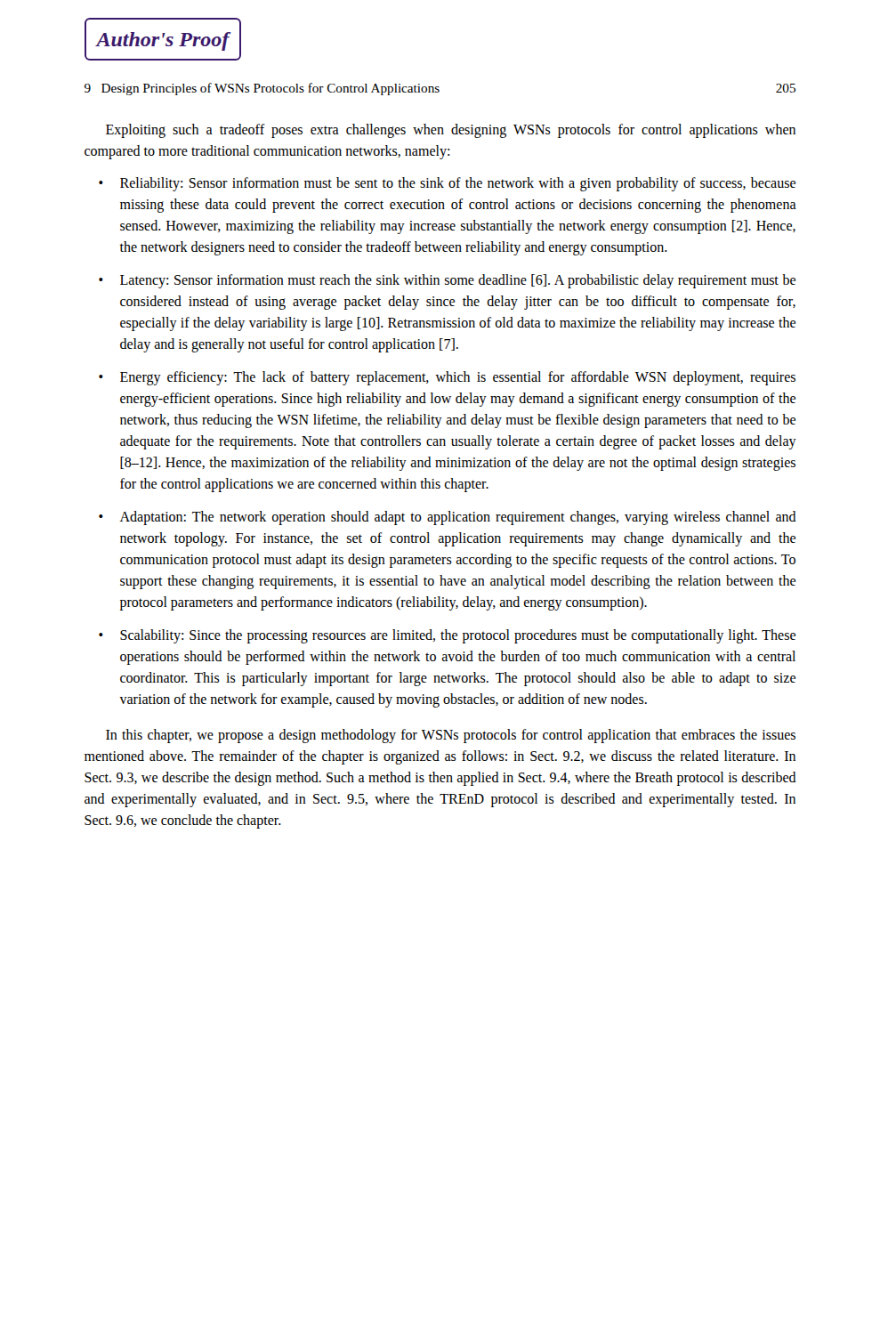Author's Proof
9 Design Principles of WSNs Protocols for Control Applications 205
Exploiting such a tradeoff poses extra challenges when designing WSNs protocols for control applications when compared to more traditional communication networks, namely:
Reliability: Sensor information must be sent to the sink of the network with a given probability of success, because missing these data could prevent the correct execution of control actions or decisions concerning the phenomena sensed. However, maximizing the reliability may increase substantially the network energy consumption [2]. Hence, the network designers need to consider the tradeoff between reliability and energy consumption.
Latency: Sensor information must reach the sink within some deadline [6]. A probabilistic delay requirement must be considered instead of using average packet delay since the delay jitter can be too difficult to compensate for, especially if the delay variability is large [10]. Retransmission of old data to maximize the reliability may increase the delay and is generally not useful for control application [7].
Energy efficiency: The lack of battery replacement, which is essential for affordable WSN deployment, requires energy-efficient operations. Since high reliability and low delay may demand a significant energy consumption of the network, thus reducing the WSN lifetime, the reliability and delay must be flexible design parameters that need to be adequate for the requirements. Note that controllers can usually tolerate a certain degree of packet losses and delay [8–12]. Hence, the maximization of the reliability and minimization of the delay are not the optimal design strategies for the control applications we are concerned within this chapter.
Adaptation: The network operation should adapt to application requirement changes, varying wireless channel and network topology. For instance, the set of control application requirements may change dynamically and the communication protocol must adapt its design parameters according to the specific requests of the control actions. To support these changing requirements, it is essential to have an analytical model describing the relation between the protocol parameters and performance indicators (reliability, delay, and energy consumption).
Scalability: Since the processing resources are limited, the protocol procedures must be computationally light. These operations should be performed within the network to avoid the burden of too much communication with a central coordinator. This is particularly important for large networks. The protocol should also be able to adapt to size variation of the network for example, caused by moving obstacles, or addition of new nodes.
In this chapter, we propose a design methodology for WSNs protocols for control application that embraces the issues mentioned above. The remainder of the chapter is organized as follows: in Sect. 9.2, we discuss the related literature. In Sect. 9.3, we describe the design method. Such a method is then applied in Sect. 9.4, where the Breath protocol is described and experimentally evaluated, and in Sect. 9.5, where the TREnD protocol is described and experimentally tested. In Sect. 9.6, we conclude the chapter.